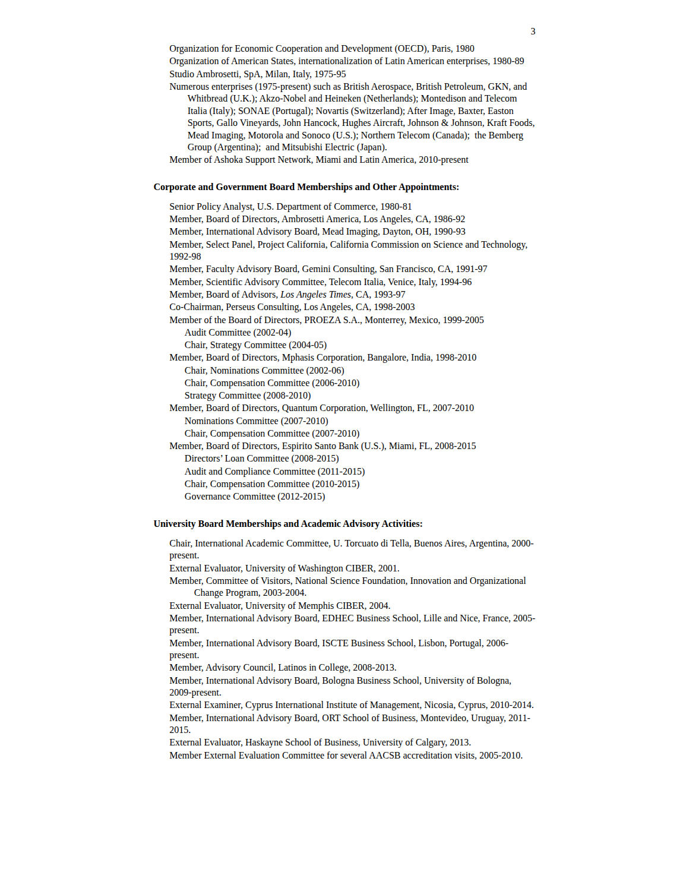3
Organization for Economic Cooperation and Development (OECD), Paris, 1980
Organization of American States, internationalization of Latin American enterprises, 1980-89
Studio Ambrosetti, SpA, Milan, Italy, 1975-95
Numerous enterprises (1975-present) such as British Aerospace, British Petroleum, GKN, and Whitbread (U.K.); Akzo-Nobel and Heineken (Netherlands); Montedison and Telecom Italia (Italy); SONAE (Portugal); Novartis (Switzerland); After Image, Baxter, Easton Sports, Gallo Vineyards, John Hancock, Hughes Aircraft, Johnson & Johnson, Kraft Foods, Mead Imaging, Motorola and Sonoco (U.S.); Northern Telecom (Canada); the Bemberg Group (Argentina); and Mitsubishi Electric (Japan).
Member of Ashoka Support Network, Miami and Latin America, 2010-present
Corporate and Government Board Memberships and Other Appointments:
Senior Policy Analyst, U.S. Department of Commerce, 1980-81
Member, Board of Directors, Ambrosetti America, Los Angeles, CA, 1986-92
Member, International Advisory Board, Mead Imaging, Dayton, OH, 1990-93
Member, Select Panel, Project California, California Commission on Science and Technology, 1992-98
Member, Faculty Advisory Board, Gemini Consulting, San Francisco, CA, 1991-97
Member, Scientific Advisory Committee, Telecom Italia, Venice, Italy, 1994-96
Member, Board of Advisors, Los Angeles Times, CA, 1993-97
Co-Chairman, Perseus Consulting, Los Angeles, CA, 1998-2003
Member of the Board of Directors, PROEZA S.A., Monterrey, Mexico, 1999-2005
Audit Committee (2002-04)
Chair, Strategy Committee (2004-05)
Member, Board of Directors, Mphasis Corporation, Bangalore, India, 1998-2010
Chair, Nominations Committee (2002-06)
Chair, Compensation Committee (2006-2010)
Strategy Committee (2008-2010)
Member, Board of Directors, Quantum Corporation, Wellington, FL, 2007-2010
Nominations Committee (2007-2010)
Chair, Compensation Committee (2007-2010)
Member, Board of Directors, Espirito Santo Bank (U.S.), Miami, FL, 2008-2015
Directors’ Loan Committee (2008-2015)
Audit and Compliance Committee (2011-2015)
Chair, Compensation Committee (2010-2015)
Governance Committee (2012-2015)
University Board Memberships and Academic Advisory Activities:
Chair, International Academic Committee, U. Torcuato di Tella, Buenos Aires, Argentina, 2000-present.
External Evaluator, University of Washington CIBER, 2001.
Member, Committee of Visitors, National Science Foundation, Innovation and Organizational Change Program, 2003-2004.
External Evaluator, University of Memphis CIBER, 2004.
Member, International Advisory Board, EDHEC Business School, Lille and Nice, France, 2005-present.
Member, International Advisory Board, ISCTE Business School, Lisbon, Portugal, 2006-present.
Member, Advisory Council, Latinos in College, 2008-2013.
Member, International Advisory Board, Bologna Business School, University of Bologna, 2009-present.
External Examiner, Cyprus International Institute of Management, Nicosia, Cyprus, 2010-2014.
Member, International Advisory Board, ORT School of Business, Montevideo, Uruguay, 2011-2015.
External Evaluator, Haskayne School of Business, University of Calgary, 2013.
Member External Evaluation Committee for several AACSB accreditation visits, 2005-2010.